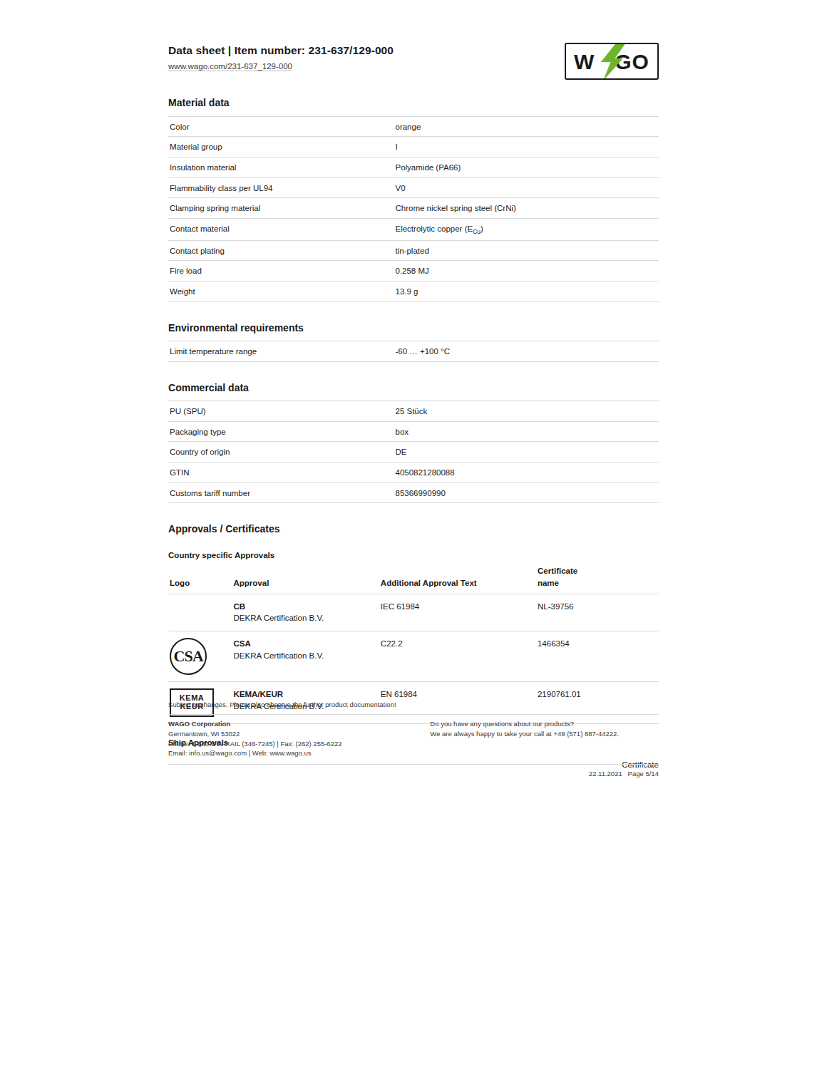Data sheet | Item number: 231-637/129-000
www.wago.com/231-637_129-000
W GO
Material data
| Color | orange |
| Material group | I |
| Insulation material | Polyamide (PA66) |
| Flammability class per UL94 | V0 |
| Clamping spring material | Chrome nickel spring steel (CrNi) |
| Contact material | Electrolytic copper (E Cu ) |
| Contact plating | tin-plated |
| Fire load | 0.258 MJ |
| Weight | 13.9 g |
Environmental requirements
| Limit temperature range | -60 … +100 °C |
Commercial data
| PU (SPU) | 25 Stück |
| Packaging type | box |
| Country of origin | DE |
| GTIN | 4050821280088 |
| Customs tariff number | 85366990990 |
Approvals / Certificates
Country specific Approvals
| Logo | Approval | Additional Approval Text | Certificate name |
| --- | --- | --- | --- |
| | CB DEKRA Certification B.V. | IEC 61984 | NL-39756 |
| CSA | CSA DEKRA Certification B.V. | C22.2 | 1466354 |
| KEMA KEUR | KEMA/KEUR DEKRA Certification B.V. | EN 61984 | 2190761.01 |
Ship Approvals
Certificate
Subject to changes. Please also observe the further product documentation!
WAGO Corporation
Germantown, WI 53022
Phone: 1-800-DIN-RAIL (346-7245) | Fax: (262) 255-6222
Email: info.us@wago.com | Web: www.wago.us
Do you have any questions about our products?
We are always happy to take your call at +49 (571) 887-44222.
22.11.2021 Page 5/14